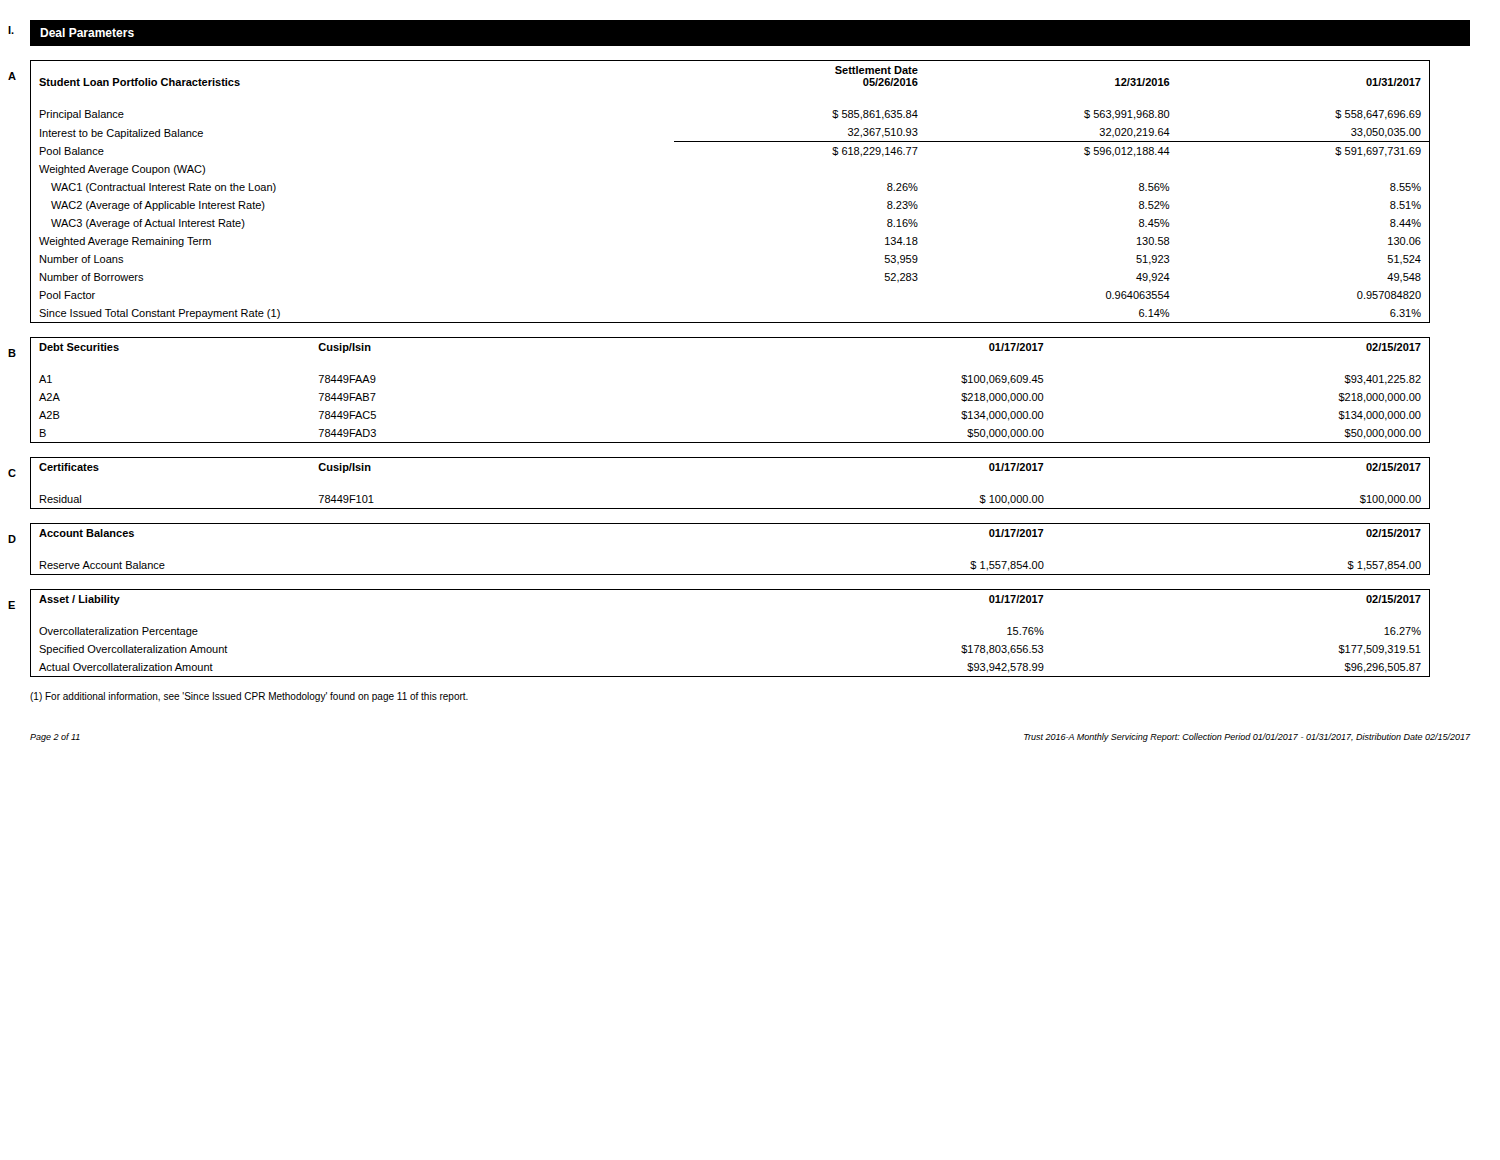I.
Deal Parameters
A
| Student Loan Portfolio Characteristics | Settlement Date 05/26/2016 | 12/31/2016 | 01/31/2017 |
| Principal Balance | $ 585,861,635.84 | $ 563,991,968.80 | $ 558,647,696.69 |
| Interest to be Capitalized Balance | 32,367,510.93 | 32,020,219.64 | 33,050,035.00 |
| Pool Balance | $ 618,229,146.77 | $ 596,012,188.44 | $ 591,697,731.69 |
| Weighted Average Coupon (WAC) | | | |
| WAC1 (Contractual Interest Rate on the Loan) | 8.26% | 8.56% | 8.55% |
| WAC2 (Average of Applicable Interest Rate) | 8.23% | 8.52% | 8.51% |
| WAC3 (Average of Actual Interest Rate) | 8.16% | 8.45% | 8.44% |
| Weighted Average Remaining Term | 134.18 | 130.58 | 130.06 |
| Number of Loans | 53,959 | 51,923 | 51,524 |
| Number of Borrowers | 52,283 | 49,924 | 49,548 |
| Pool Factor | | 0.964063554 | 0.957084820 |
| Since Issued Total Constant Prepayment Rate (1) | | 6.14% | 6.31% |
B
| Debt Securities | Cusip/Isin | 01/17/2017 | 02/15/2017 |
| A1 | 78449FAA9 | $100,069,609.45 | $93,401,225.82 |
| A2A | 78449FAB7 | $218,000,000.00 | $218,000,000.00 |
| A2B | 78449FAC5 | $134,000,000.00 | $134,000,000.00 |
| B | 78449FAD3 | $50,000,000.00 | $50,000,000.00 |
C
| Certificates | Cusip/Isin | 01/17/2017 | 02/15/2017 |
| Residual | 78449F101 | $ 100,000.00 | $100,000.00 |
D
| Account Balances | 01/17/2017 | 02/15/2017 |
| Reserve Account Balance | $ 1,557,854.00 | $ 1,557,854.00 |
E
| Asset / Liability | 01/17/2017 | 02/15/2017 |
| Overcollateralization Percentage | 15.76% | 16.27% |
| Specified Overcollateralization Amount | $178,803,656.53 | $177,509,319.51 |
| Actual Overcollateralization Amount | $93,942,578.99 | $96,296,505.87 |
(1) For additional information, see 'Since Issued CPR Methodology' found on page 11 of this report.
Page 2 of 11
Trust 2016-A Monthly Servicing Report: Collection Period 01/01/2017 - 01/31/2017, Distribution Date 02/15/2017